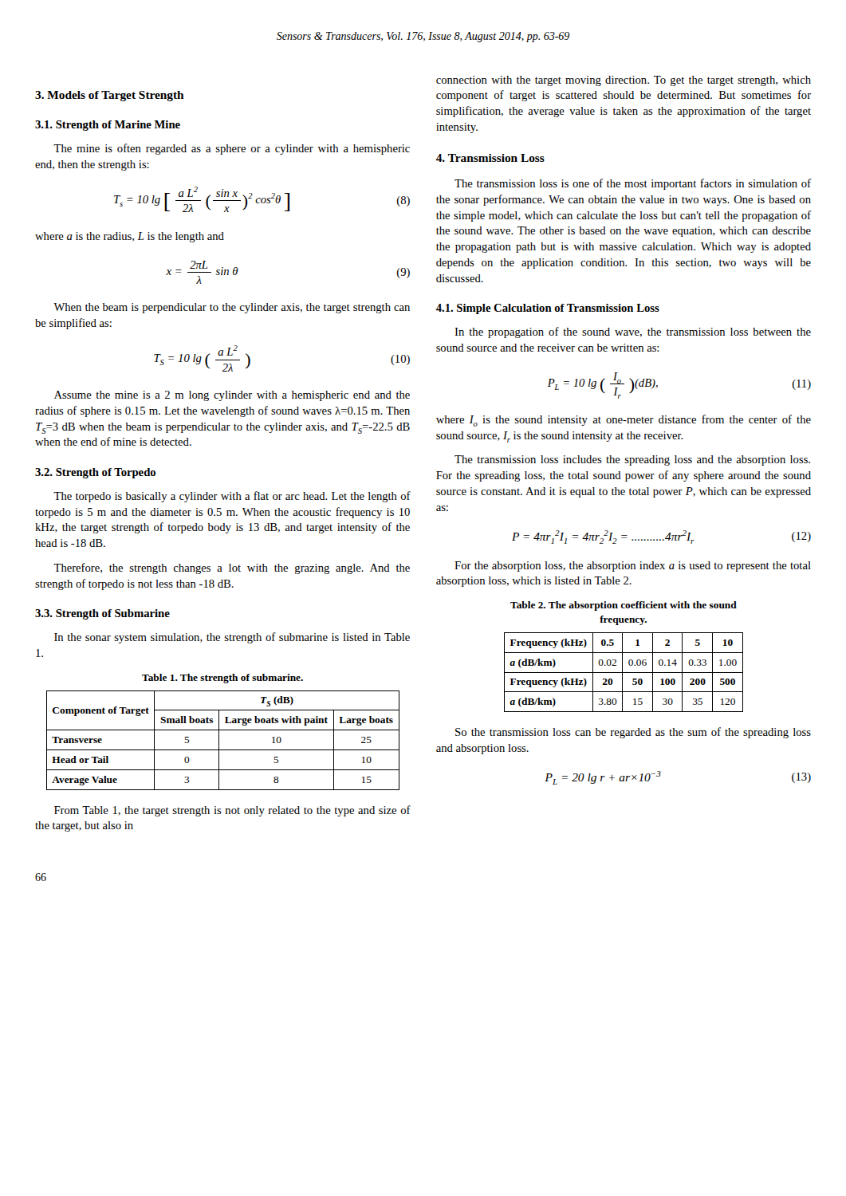Sensors & Transducers, Vol. 176, Issue 8, August 2014, pp. 63-69
3. Models of Target Strength
3.1. Strength of Marine Mine
The mine is often regarded as a sphere or a cylinder with a hemispheric end, then the strength is:
Ts = 10 lg [ a L22λ (sin x x)2 cos2θ ] (8)
where a is the radius, L is the length and
x = 2πL λ sin θ (9)
When the beam is perpendicular to the cylinder axis, the target strength can be simplified as:
TS = 10 lg ( a L22λ ) (10)
Assume the mine is a 2 m long cylinder with a hemispheric end and the radius of sphere is 0.15 m. Let the wavelength of sound waves λ=0.15 m. Then TS=3 dB when the beam is perpendicular to the cylinder axis, and TS=-22.5 dB when the end of mine is detected.
3.2. Strength of Torpedo
The torpedo is basically a cylinder with a flat or arc head. Let the length of torpedo is 5 m and the diameter is 0.5 m. When the acoustic frequency is 10 kHz, the target strength of torpedo body is 13 dB, and target intensity of the head is -18 dB.
Therefore, the strength changes a lot with the grazing angle. And the strength of torpedo is not less than -18 dB.
3.3. Strength of Submarine
In the sonar system simulation, the strength of submarine is listed in Table 1.
Table 1. The strength of submarine.
| Component of Target | T S (dB) |
| --- | --- |
| Small boats | Large boats with paint | Large boats |
| Transverse | 5 | 10 | 25 |
| Head or Tail | 0 | 5 | 10 |
| Average Value | 3 | 8 | 15 |
From Table 1, the target strength is not only related to the type and size of the target, but also in
connection with the target moving direction. To get the target strength, which component of target is scattered should be determined. But sometimes for simplification, the average value is taken as the approximation of the target intensity.
4. Transmission Loss
The transmission loss is one of the most important factors in simulation of the sonar performance. We can obtain the value in two ways. One is based on the simple model, which can calculate the loss but can't tell the propagation of the sound wave. The other is based on the wave equation, which can describe the propagation path but is with massive calculation. Which way is adopted depends on the application condition. In this section, two ways will be discussed.
4.1. Simple Calculation of Transmission Loss
In the propagation of the sound wave, the transmission loss between the sound source and the receiver can be written as:
PL = 10 lg ( Io Ir )(dB), (11)
where Io is the sound intensity at one-meter distance from the center of the sound source, Ir is the sound intensity at the receiver.
The transmission loss includes the spreading loss and the absorption loss. For the spreading loss, the total sound power of any sphere around the sound source is constant. And it is equal to the total power P, which can be expressed as:
P = 4πr12I1 = 4πr22I2 = ...........4πr2Ir (12)
For the absorption loss, the absorption index a is used to represent the total absorption loss, which is listed in Table 2.
Table 2. The absorption coefficient with the sound frequency.
| Frequency (kHz) | 0.5 | 1 | 2 | 5 | 10 |
| --- | --- | --- | --- | --- | --- |
| a (dB/km) | 0.02 | 0.06 | 0.14 | 0.33 | 1.00 |
| Frequency (kHz) | 20 | 50 | 100 | 200 | 500 |
| a (dB/km) | 3.80 | 15 | 30 | 35 | 120 |
So the transmission loss can be regarded as the sum of the spreading loss and absorption loss.
PL = 20 lg r + ar×10−3 (13)
66